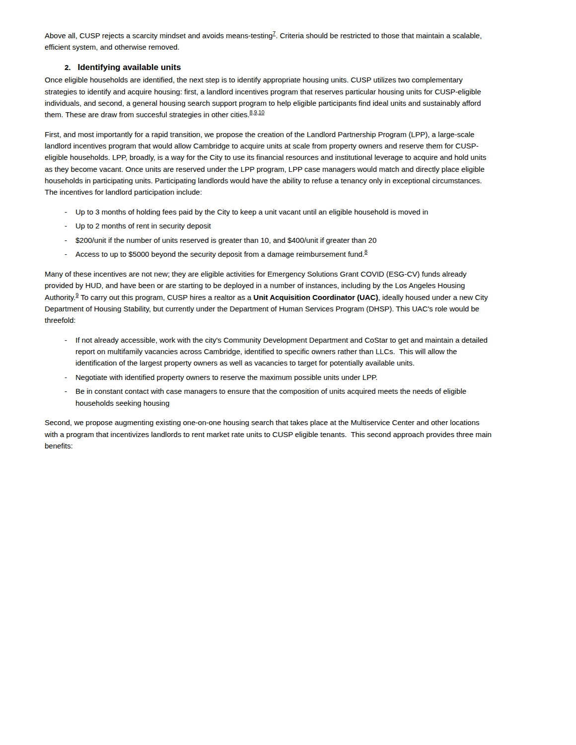Above all, CUSP rejects a scarcity mindset and avoids means-testing7. Criteria should be restricted to those that maintain a scalable, efficient system, and otherwise removed.
2.
Identifying available units
Once eligible households are identified, the next step is to identify appropriate housing units. CUSP utilizes two complementary strategies to identify and acquire housing: first, a landlord incentives program that reserves particular housing units for CUSP-eligible individuals, and second, a general housing search support program to help eligible participants find ideal units and sustainably afford them. These are draw from succesful strategies in other cities.8,9,10
First, and most importantly for a rapid transition, we propose the creation of the Landlord Partnership Program (LPP), a large-scale landlord incentives program that would allow Cambridge to acquire units at scale from property owners and reserve them for CUSP-eligible households. LPP, broadly, is a way for the City to use its financial resources and institutional leverage to acquire and hold units as they become vacant. Once units are reserved under the LPP program, LPP case managers would match and directly place eligible households in participating units. Participating landlords would have the ability to refuse a tenancy only in exceptional circumstances. The incentives for landlord participation include:
Up to 3 months of holding fees paid by the City to keep a unit vacant until an eligible household is moved in
Up to 2 months of rent in security deposit
$200/unit if the number of units reserved is greater than 10, and $400/unit if greater than 20
Access to up to $5000 beyond the security deposit from a damage reimbursement fund.8
Many of these incentives are not new; they are eligible activities for Emergency Solutions Grant COVID (ESG-CV) funds already provided by HUD, and have been or are starting to be deployed in a number of instances, including by the Los Angeles Housing Authority.9 To carry out this program, CUSP hires a realtor as a Unit Acquisition Coordinator (UAC), ideally housed under a new City Department of Housing Stability, but currently under the Department of Human Services Program (DHSP). This UAC's role would be threefold:
If not already accessible, work with the city's Community Development Department and CoStar to get and maintain a detailed report on multifamily vacancies across Cambridge, identified to specific owners rather than LLCs. This will allow the identification of the largest property owners as well as vacancies to target for potentially available units.
Negotiate with identified property owners to reserve the maximum possible units under LPP.
Be in constant contact with case managers to ensure that the composition of units acquired meets the needs of eligible households seeking housing
Second, we propose augmenting existing one-on-one housing search that takes place at the Multiservice Center and other locations with a program that incentivizes landlords to rent market rate units to CUSP eligible tenants. This second approach provides three main benefits: